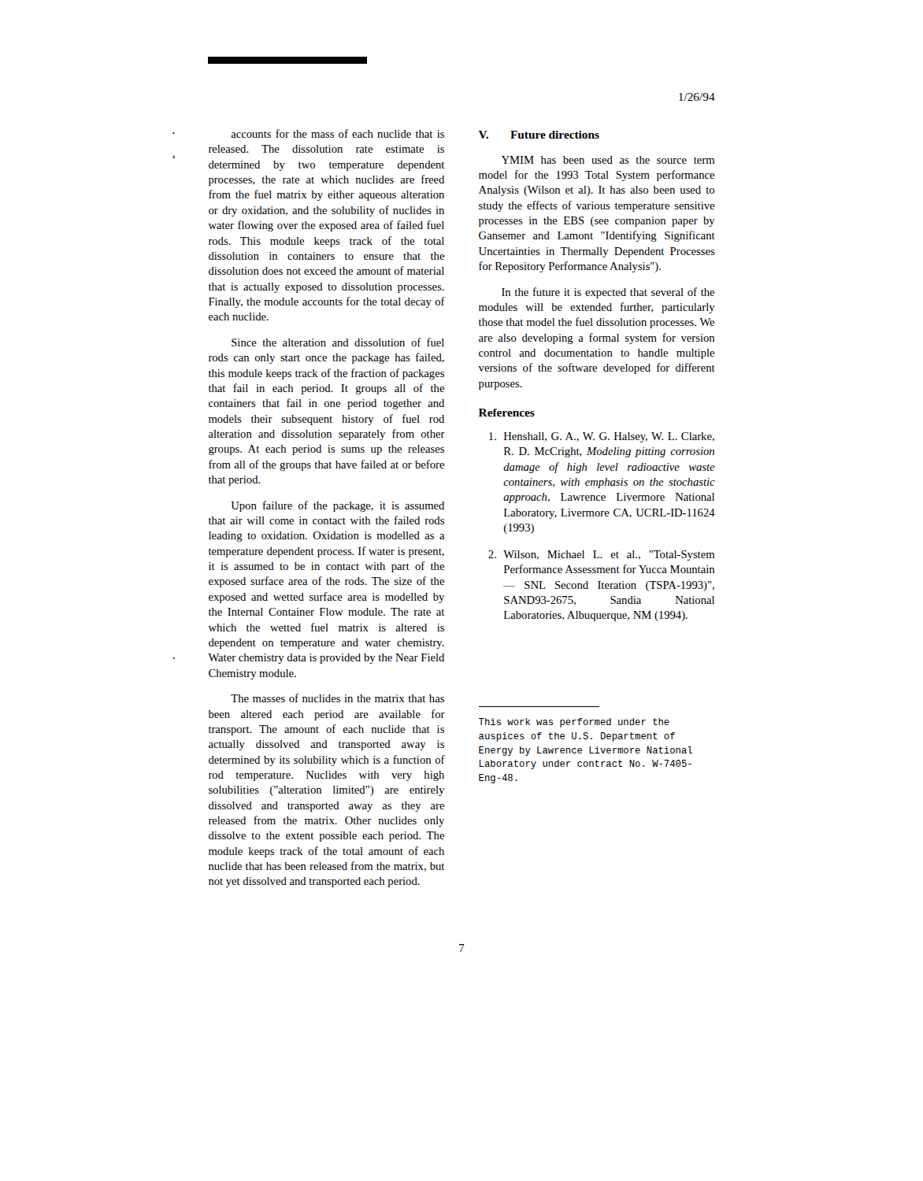1/26/94
. ‘ ·
accounts for the mass of each nuclide that is released. The dissolution rate estimate is determined by two temperature dependent processes, the rate at which nuclides are freed from the fuel matrix by either aqueous alteration or dry oxidation, and the solubility of nuclides in water flowing over the exposed area of failed fuel rods. This module keeps track of the total dissolution in containers to ensure that the dissolution does not exceed the amount of material that is actually exposed to dissolution processes. Finally, the module accounts for the total decay of each nuclide.
Since the alteration and dissolution of fuel rods can only start once the package has failed, this module keeps track of the fraction of packages that fail in each period. It groups all of the containers that fail in one period together and models their subsequent history of fuel rod alteration and dissolution separately from other groups. At each period is sums up the releases from all of the groups that have failed at or before that period.
Upon failure of the package, it is assumed that air will come in contact with the failed rods leading to oxidation. Oxidation is modelled as a temperature dependent process. If water is present, it is assumed to be in contact with part of the exposed surface area of the rods. The size of the exposed and wetted surface area is modelled by the Internal Container Flow module. The rate at which the wetted fuel matrix is altered is dependent on temperature and water chemistry. Water chemistry data is provided by the Near Field Chemistry module.
The masses of nuclides in the matrix that has been altered each period are available for transport. The amount of each nuclide that is actually dissolved and transported away is determined by its solubility which is a function of rod temperature. Nuclides with very high solubilities ("alteration limited") are entirely dissolved and transported away as they are released from the matrix. Other nuclides only dissolve to the extent possible each period. The module keeps track of the total amount of each nuclide that has been released from the matrix, but not yet dissolved and transported each period.
V. Future directions
YMIM has been used as the source term model for the 1993 Total System performance Analysis (Wilson et al). It has also been used to study the effects of various temperature sensitive processes in the EBS (see companion paper by Gansemer and Lamont "Identifying Significant Uncertainties in Thermally Dependent Processes for Repository Performance Analysis").
In the future it is expected that several of the modules will be extended further, particularly those that model the fuel dissolution processes. We are also developing a formal system for version control and documentation to handle multiple versions of the software developed for different purposes.
References
Henshall, G. A., W. G. Halsey, W. L. Clarke, R. D. McCright, Modeling pitting corrosion damage of high level radioactive waste containers, with emphasis on the stochastic approach, Lawrence Livermore National Laboratory, Livermore CA, UCRL-ID-11624 (1993)
Wilson, Michael L. et al., "Total-System Performance Assessment for Yucca Mountain — SNL Second Iteration (TSPA-1993)", SAND93-2675, Sandia National Laboratories, Albuquerque, NM (1994).
This work was performed under the auspices of the U.S. Department of Energy by Lawrence Livermore National Laboratory under contract No. W-7405-Eng-48.
7